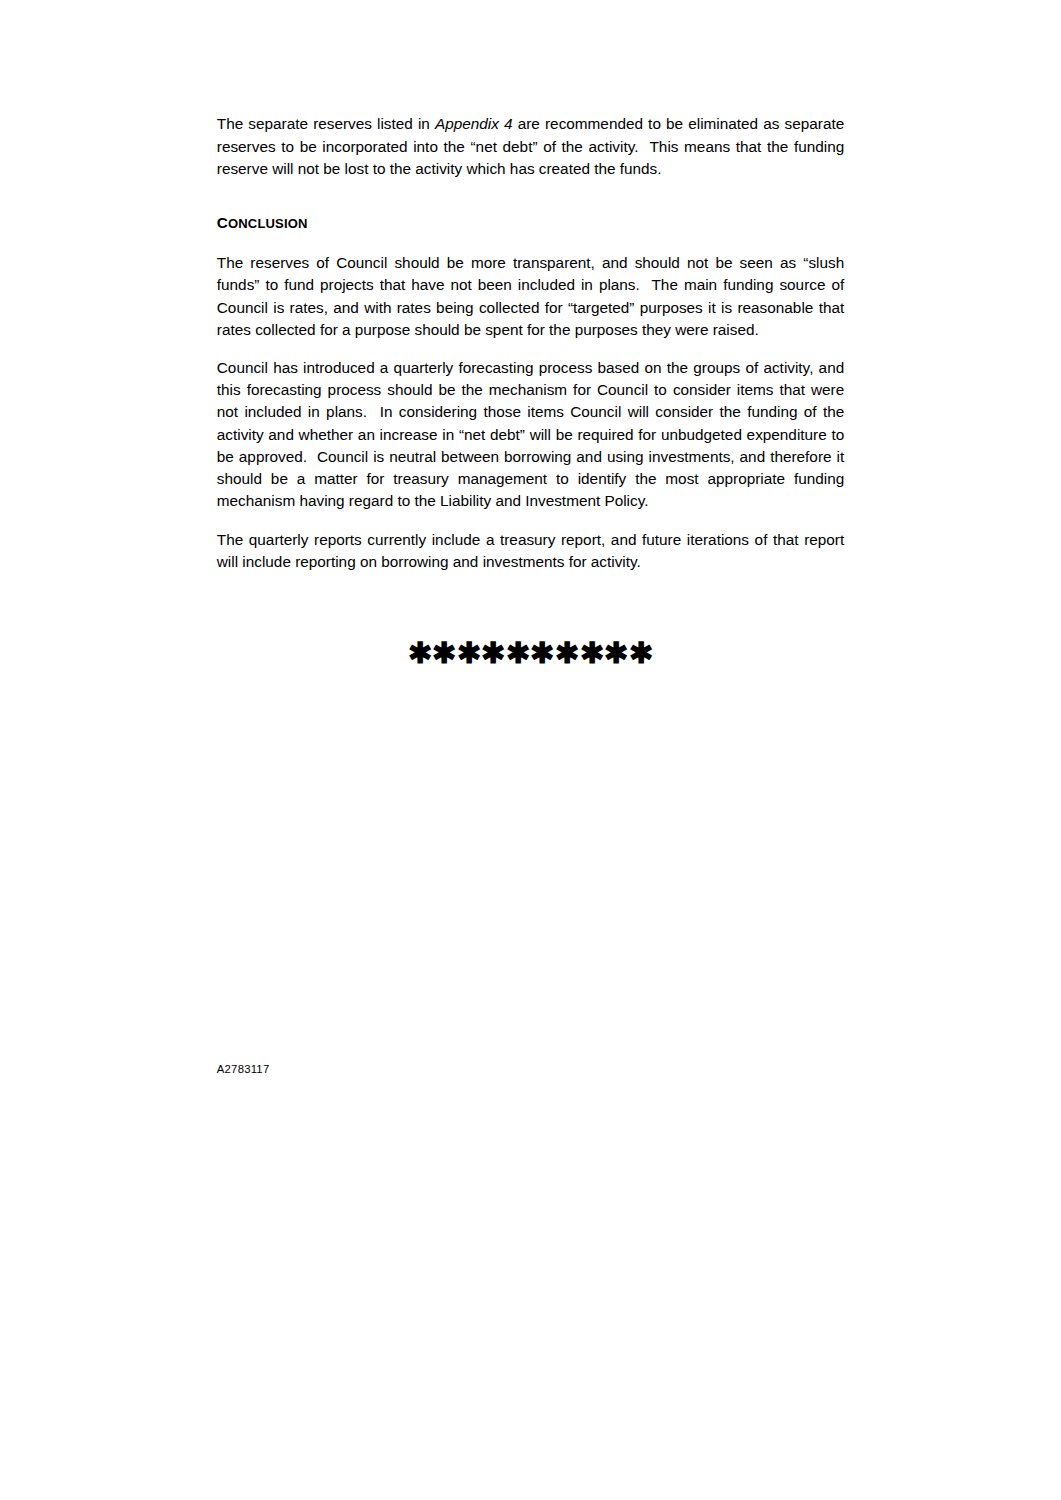The separate reserves listed in Appendix 4 are recommended to be eliminated as separate reserves to be incorporated into the “net debt” of the activity. This means that the funding reserve will not be lost to the activity which has created the funds.
CONCLUSION
The reserves of Council should be more transparent, and should not be seen as “slush funds” to fund projects that have not been included in plans. The main funding source of Council is rates, and with rates being collected for “targeted” purposes it is reasonable that rates collected for a purpose should be spent for the purposes they were raised.
Council has introduced a quarterly forecasting process based on the groups of activity, and this forecasting process should be the mechanism for Council to consider items that were not included in plans. In considering those items Council will consider the funding of the activity and whether an increase in “net debt” will be required for unbudgeted expenditure to be approved. Council is neutral between borrowing and using investments, and therefore it should be a matter for treasury management to identify the most appropriate funding mechanism having regard to the Liability and Investment Policy.
The quarterly reports currently include a treasury report, and future iterations of that report will include reporting on borrowing and investments for activity.
✱✱✱✱✱✱✱✱✱✱
A2783117